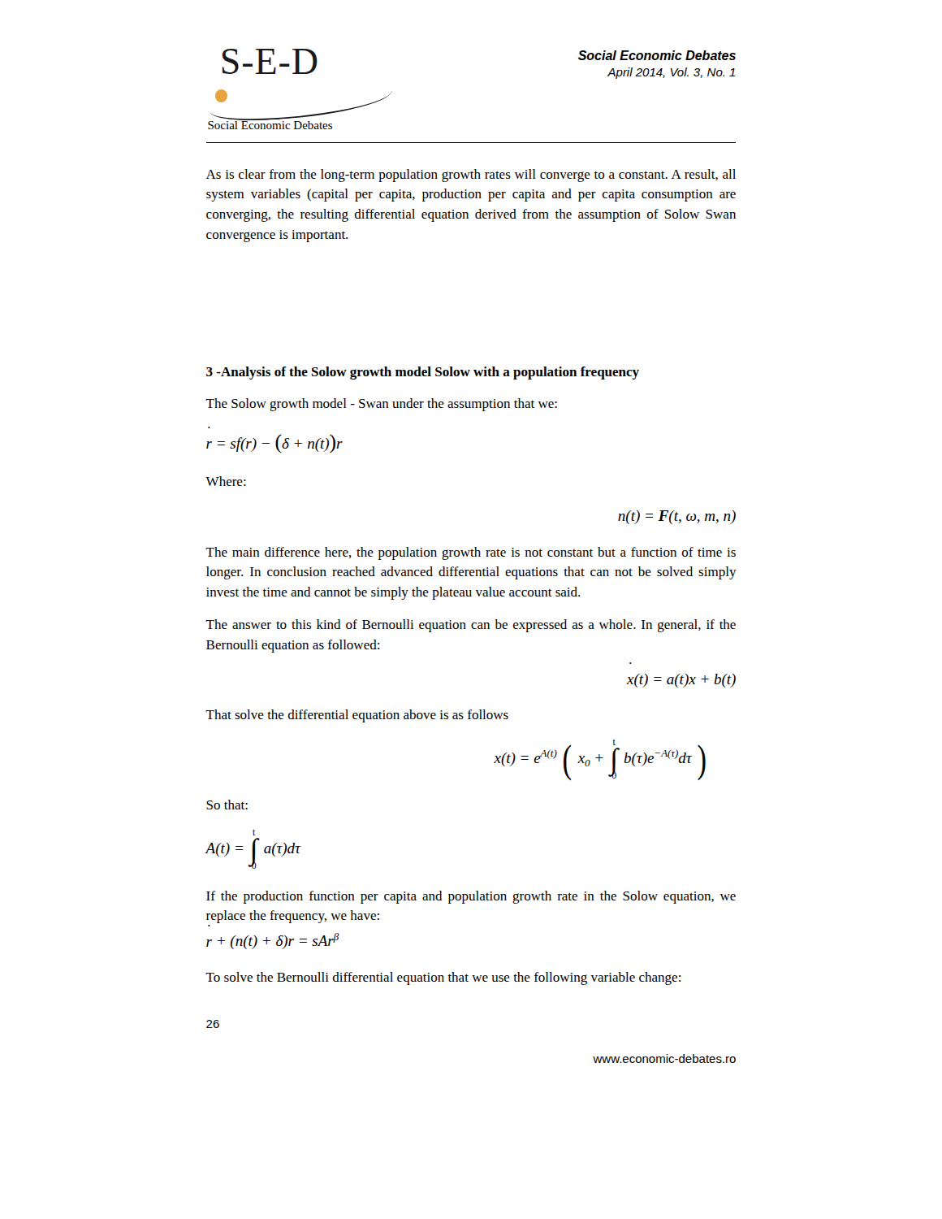S-E-D
Social Economic Debates
Social Economic Debates
April 2014, Vol. 3, No. 1
As is clear from the long-term population growth rates will converge to a constant. A result, all system variables (capital per capita, production per capita and per capita consumption are converging, the resulting differential equation derived from the assumption of Solow Swan convergence is important.
3 -Analysis of the Solow growth model Solow with a population frequency
The Solow growth model - Swan under the assumption that we:
r = sf(r) − (δ + n(t)) r
Where:
n(t) = F(t, ω, m, n)
The main difference here, the population growth rate is not constant but a function of time is longer. In conclusion reached advanced differential equations that can not be solved simply invest the time and cannot be simply the plateau value account said.
The answer to this kind of Bernoulli equation can be expressed as a whole. In general, if the Bernoulli equation as followed:
x(t) = a(t)x + b(t)
That solve the differential equation above is as follows
x(t) = eA(t) ( x0 + t∫0 b(τ)e−A(τ)dτ )
So that:
A(t) = t∫0 a(τ)dτ
If the production function per capita and population growth rate in the Solow equation, we replace the frequency, we have:
r + (n(t) + δ)r = sArβ
To solve the Bernoulli differential equation that we use the following variable change:
26
www.economic-debates.ro